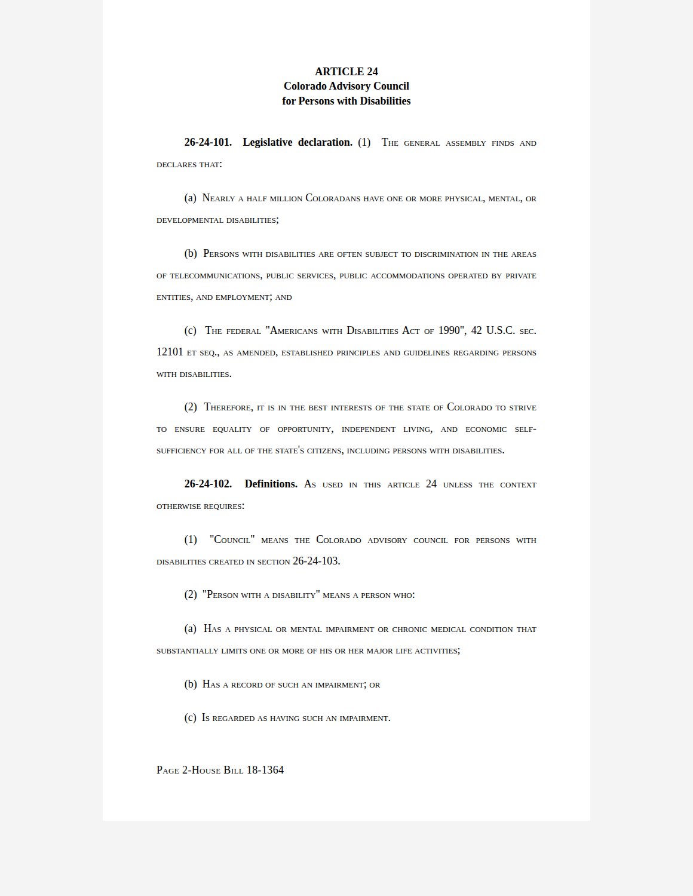ARTICLE 24
Colorado Advisory Council
for Persons with Disabilities
26-24-101. Legislative declaration. (1) The general assembly finds and declares that:
(a) Nearly a half million Coloradans have one or more physical, mental, or developmental disabilities;
(b) Persons with disabilities are often subject to discrimination in the areas of telecommunications, public services, public accommodations operated by private entities, and employment; and
(c) The federal "Americans with Disabilities Act of 1990", 42 U.S.C. sec. 12101 et seq., as amended, established principles and guidelines regarding persons with disabilities.
(2) Therefore, it is in the best interests of the state of Colorado to strive to ensure equality of opportunity, independent living, and economic self-sufficiency for all of the state's citizens, including persons with disabilities.
26-24-102. Definitions. As used in this article 24 unless the context otherwise requires:
(1) "Council" means the Colorado advisory council for persons with disabilities created in section 26-24-103.
(2) "Person with a disability" means a person who:
(a) Has a physical or mental impairment or chronic medical condition that substantially limits one or more of his or her major life activities;
(b) Has a record of such an impairment; or
(c) Is regarded as having such an impairment.
Page 2-House Bill 18-1364